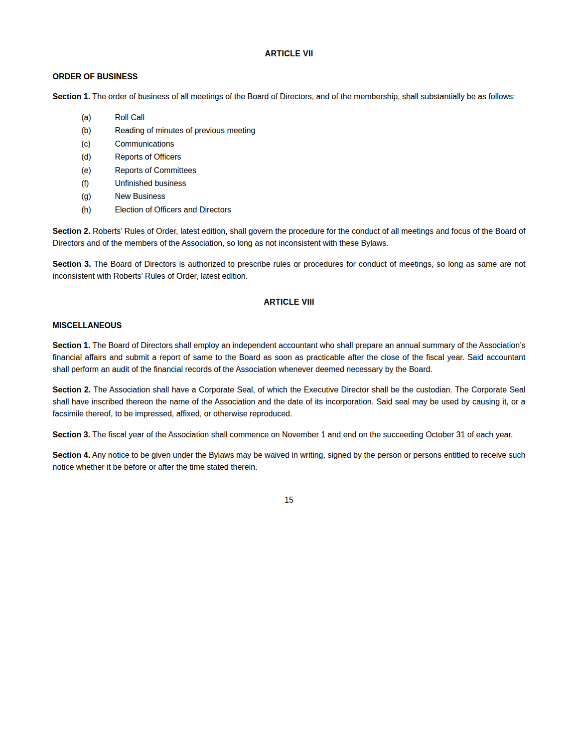ARTICLE VII
ORDER OF BUSINESS
Section 1. The order of business of all meetings of the Board of Directors, and of the membership, shall substantially be as follows:
(a) Roll Call
(b) Reading of minutes of previous meeting
(c) Communications
(d) Reports of Officers
(e) Reports of Committees
(f) Unfinished business
(g) New Business
(h) Election of Officers and Directors
Section 2. Roberts’ Rules of Order, latest edition, shall govern the procedure for the conduct of all meetings and focus of the Board of Directors and of the members of the Association, so long as not inconsistent with these Bylaws.
Section 3. The Board of Directors is authorized to prescribe rules or procedures for conduct of meetings, so long as same are not inconsistent with Roberts’ Rules of Order, latest edition.
ARTICLE VIII
MISCELLANEOUS
Section 1. The Board of Directors shall employ an independent accountant who shall prepare an annual summary of the Association’s financial affairs and submit a report of same to the Board as soon as practicable after the close of the fiscal year. Said accountant shall perform an audit of the financial records of the Association whenever deemed necessary by the Board.
Section 2. The Association shall have a Corporate Seal, of which the Executive Director shall be the custodian. The Corporate Seal shall have inscribed thereon the name of the Association and the date of its incorporation. Said seal may be used by causing it, or a facsimile thereof, to be impressed, affixed, or otherwise reproduced.
Section 3. The fiscal year of the Association shall commence on November 1 and end on the succeeding October 31 of each year.
Section 4. Any notice to be given under the Bylaws may be waived in writing, signed by the person or persons entitled to receive such notice whether it be before or after the time stated therein.
15